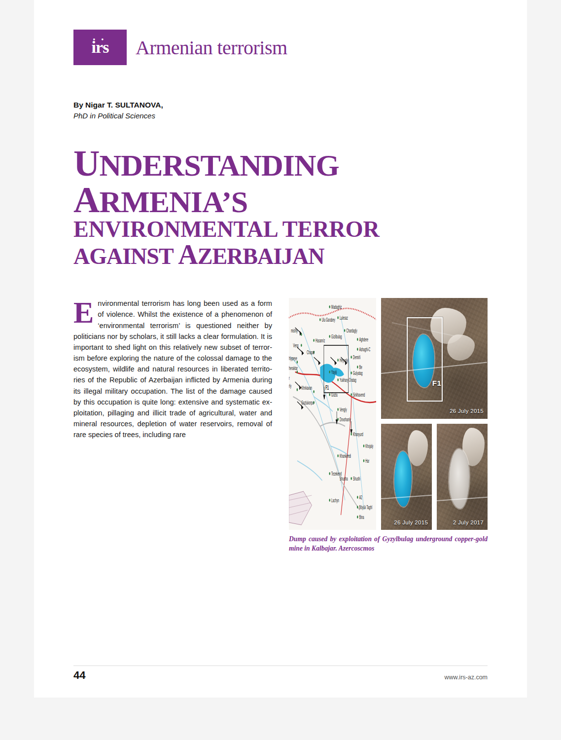irs
Armenian terrorism
By Nigar T. SULTANOVA,
PhD in Political Sciences
Understanding Armenia’s environmental terror against Azerbaijan
Environmental terrorism has long been used as a form of violence. Whilst the existence of a phenomenon of ‘environmental terrorism’ is questioned neither by politicians nor by scholars, it still lacks a clear formulation. It is important to shed light on this relatively new subset of terrorism before exploring the nature of the colossal damage to the ecosystem, wildlife and natural resources in liberated territories of the Republic of Azerbaijan inflicted by Armenia during its illegal military occupation. The list of the damage caused by this occupation is quite long: extensive and systematic exploitation, pillaging and illicit trade of agricultural, water and mineral resources, depletion of water reservoirs, removal of rare species of trees, including rare
F1 Madaghiz Lulesaz Ulu Garabey Chardagly Gizilbulag Aghdere Hasanriz Ashaghi-C mishly Veng Chapar Demirli Heyvaly hlypeye heraktar r Yayiji Be Gulyatag Yukhary Oratag rly Khnkavan Gozlu Gozlukorpu Sirkhavend Vengly Dovshanly Khanyurd Khojaly Khankendi Har Tezekend Shushi Shusha Lachyn A2 Böyük Taghl Bina
F1
26 July 2015
26 July 2015
2 July 2017
Dump caused by exploitation of Gyzylbulag underground copper-gold mine in Kalbajar. Azercoscmos
44
www.irs-az.com